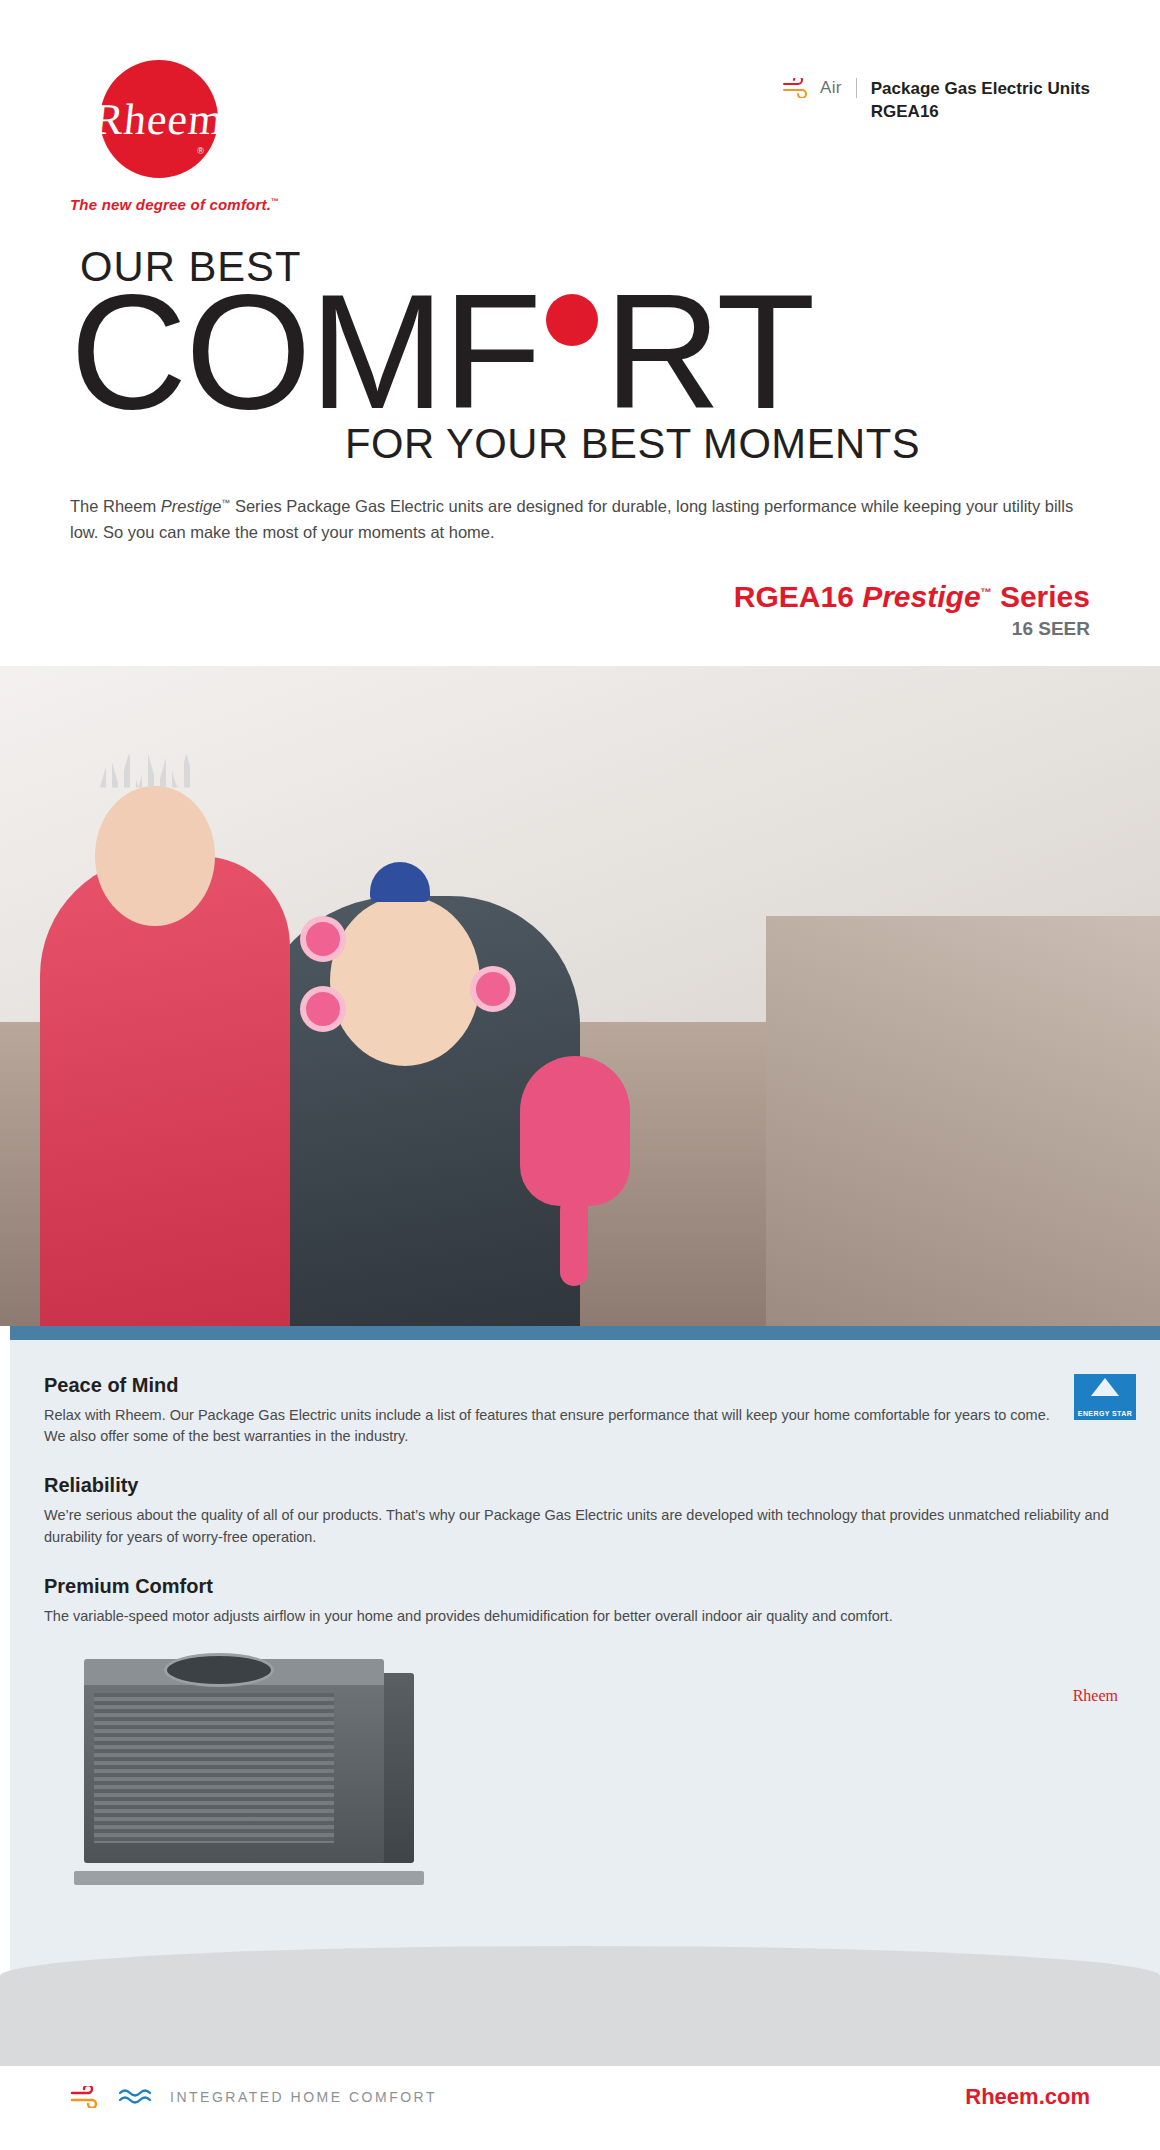Rheem ®
The new degree of comfort.™
Air
Package Gas Electric Units
RGEA16
OUR BEST
COMF RT
FOR YOUR BEST MOMENTS
The Rheem Prestige™ Series Package Gas Electric units are designed for durable, long lasting performance while keeping your utility bills low. So you can make the most of your moments at home.
RGEA16 Prestige™ Series
16 SEER
ENERGY STAR
Peace of Mind
Relax with Rheem. Our Package Gas Electric units include a list of features that ensure performance that will keep your home comfortable for years to come. We also offer some of the best warranties in the industry.
Reliability
We’re serious about the quality of all of our products. That’s why our Package Gas Electric units are developed with technology that provides unmatched reliability and durability for years of worry-free operation.
Premium Comfort
The variable-speed motor adjusts airflow in your home and provides dehumidification for better overall indoor air quality and comfort.
Rheem
INTEGRATED HOME COMFORT
Rheem.com